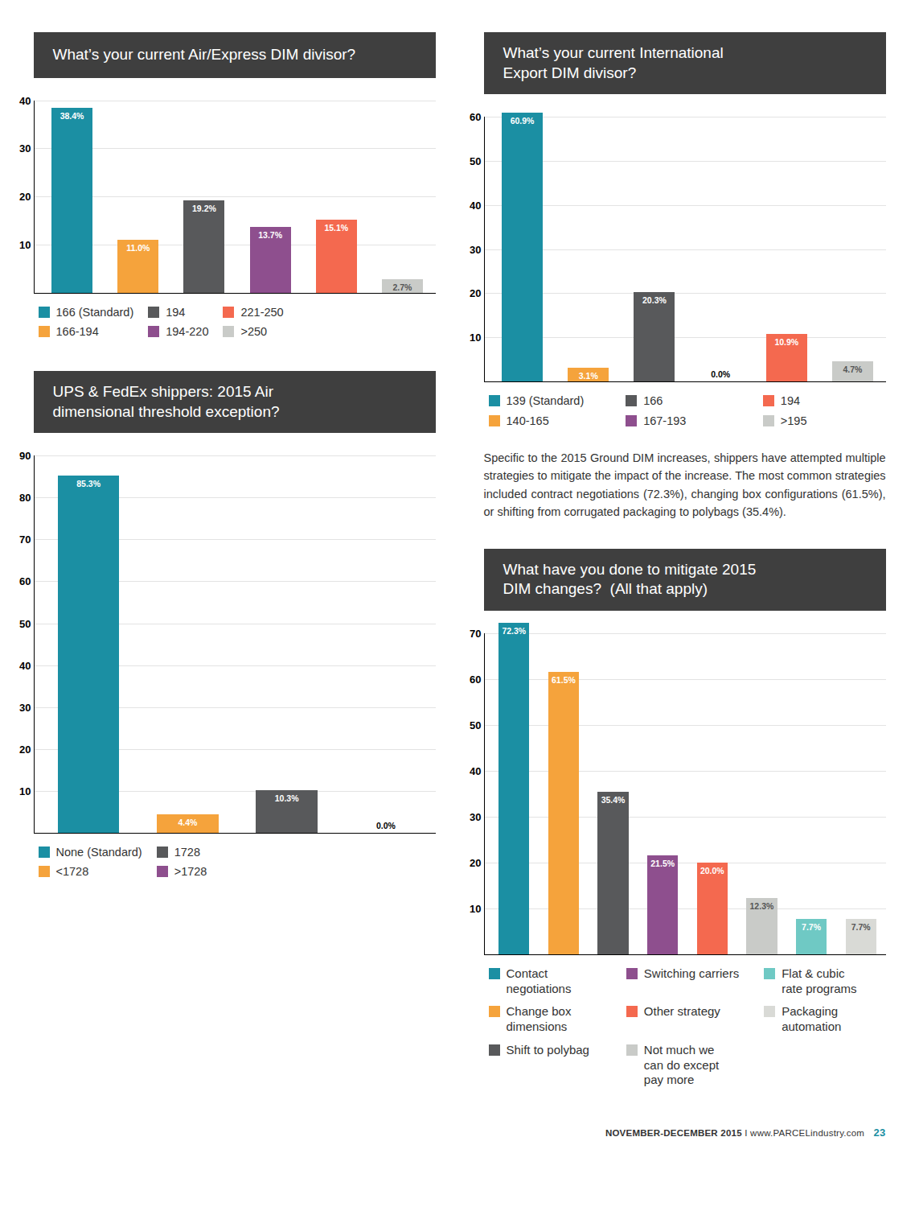What’s your current Air/Express DIM divisor?
40 30 20 10
38.4%
11.0%
19.2%
13.7%
15.1%
2.7%
166 (Standard)
194
221-250
166-194
194-220
>250
UPS & FedEx shippers: 2015 Air
dimensional threshold exception?
90 80 70 60 50 40 30 20 10
85.3%
4.4%
10.3%
0.0%
None (Standard)
1728
<1728
>1728
What’s your current International
Export DIM divisor?
60 50 40 30 20 10
60.9%
3.1%
20.3%
0.0%
10.9%
4.7%
139 (Standard)
166
194
140-165
167-193
>195
Specific to the 2015 Ground DIM increases, shippers have attempted multiple strategies to mitigate the impact of the increase. The most common strategies included contract negotiations (72.3%), changing box configurations (61.5%), or shifting from corrugated packaging to polybags (35.4%).
What have you done to mitigate 2015
DIM changes? (All that apply)
70 60 50 40 30 20 10
72.3%
61.5%
35.4%
21.5%
20.0%
12.3%
7.7%
7.7%
Contact
negotiations
Switching carriers
Flat & cubic
rate programs
Change box
dimensions
Other strategy
Packaging
automation
Shift to polybag
Not much we
can do except
pay more
NOVEMBER-DECEMBER 2015 I www.PARCELindustry.com 23